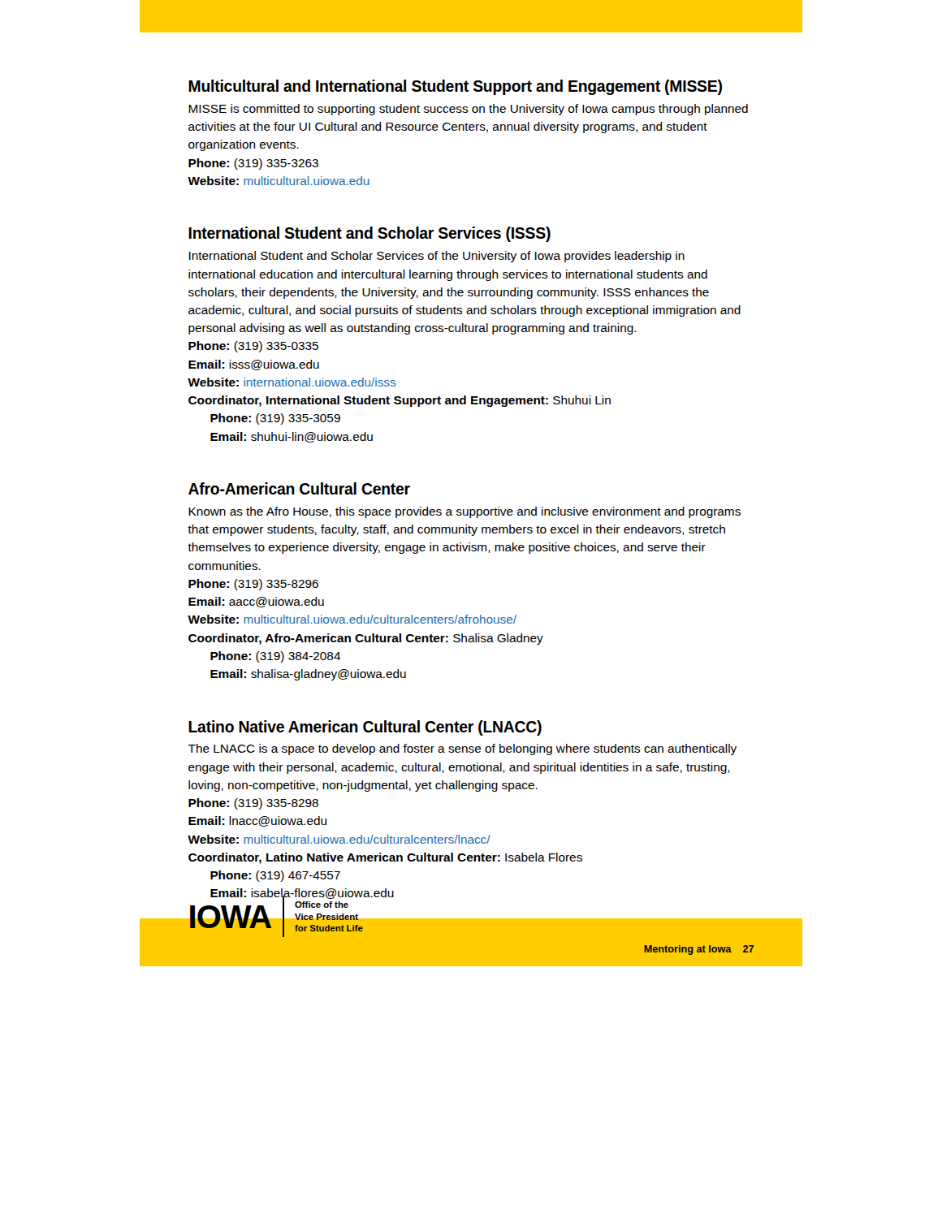Multicultural and International Student Support and Engagement (MISSE)
MISSE is committed to supporting student success on the University of Iowa campus through planned activities at the four UI Cultural and Resource Centers, annual diversity programs, and student organization events.
Phone: (319) 335-3263
Website: multicultural.uiowa.edu
International Student and Scholar Services (ISSS)
International Student and Scholar Services of the University of Iowa provides leadership in international education and intercultural learning through services to international students and scholars, their dependents, the University, and the surrounding community. ISSS enhances the academic, cultural, and social pursuits of students and scholars through exceptional immigration and personal advising as well as outstanding cross-cultural programming and training.
Phone: (319) 335-0335
Email: isss@uiowa.edu
Website: international.uiowa.edu/isss
Coordinator, International Student Support and Engagement: Shuhui Lin
Phone: (319) 335-3059
Email: shuhui-lin@uiowa.edu
Afro-American Cultural Center
Known as the Afro House, this space provides a supportive and inclusive environment and programs that empower students, faculty, staff, and community members to excel in their endeavors, stretch themselves to experience diversity, engage in activism, make positive choices, and serve their communities.
Phone: (319) 335-8296
Email: aacc@uiowa.edu
Website: multicultural.uiowa.edu/culturalcenters/afrohouse/
Coordinator, Afro-American Cultural Center: Shalisa Gladney
Phone: (319) 384-2084
Email: shalisa-gladney@uiowa.edu
Latino Native American Cultural Center (LNACC)
The LNACC is a space to develop and foster a sense of belonging where students can authentically engage with their personal, academic, cultural, emotional, and spiritual identities in a safe, trusting, loving, non-competitive, non-judgmental, yet challenging space.
Phone: (319) 335-8298
Email: lnacc@uiowa.edu
Website: multicultural.uiowa.edu/culturalcenters/lnacc/
Coordinator, Latino Native American Cultural Center: Isabela Flores
Phone: (319) 467-4557
Email: isabela-flores@uiowa.edu
IOWA
Office of the
Vice President
for Student Life
Mentoring at Iowa 27